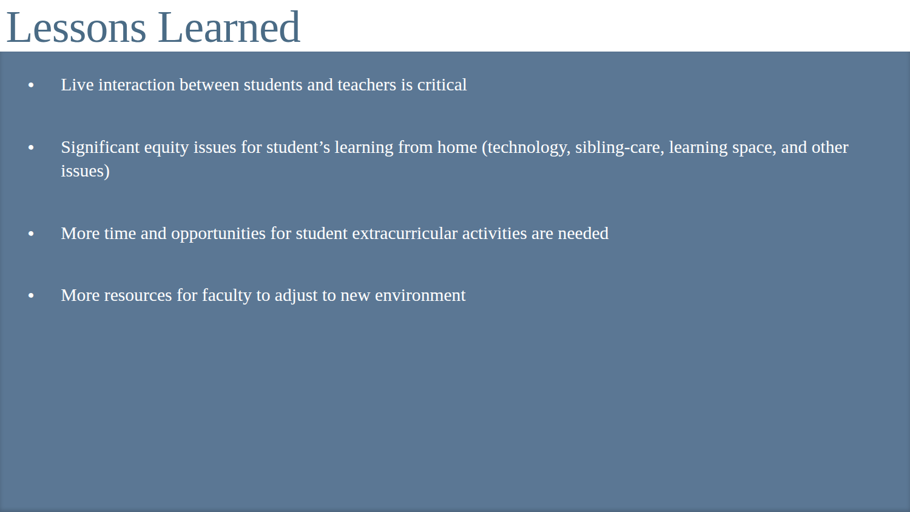Lessons Learned
Live interaction between students and teachers is critical
Significant equity issues for student’s learning from home (technology, sibling-care, learning space, and other issues)
More time and opportunities for student extracurricular activities are needed
More resources for faculty to adjust to new environment